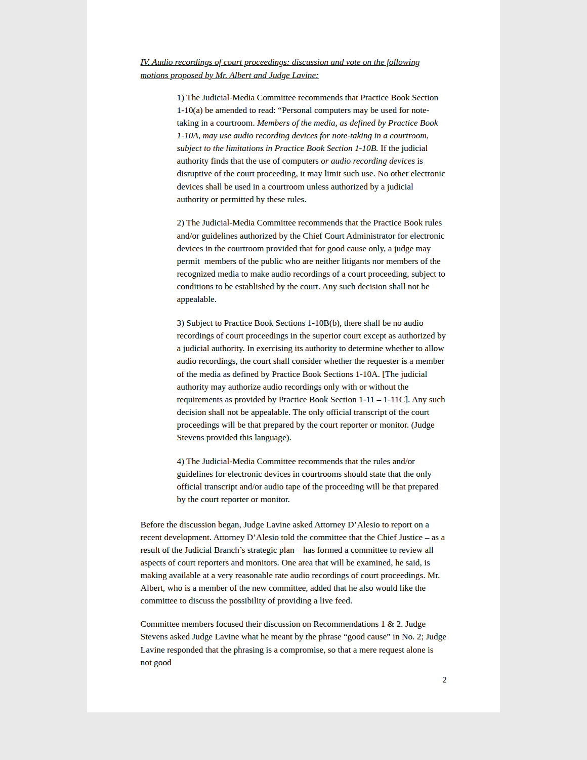IV. Audio recordings of court proceedings: discussion and vote on the following motions proposed by Mr. Albert and Judge Lavine:
1) The Judicial-Media Committee recommends that Practice Book Section 1-10(a) be amended to read: “Personal computers may be used for note-taking in a courtroom. Members of the media, as defined by Practice Book 1-10A, may use audio recording devices for note-taking in a courtroom, subject to the limitations in Practice Book Section 1-10B. If the judicial authority finds that the use of computers or audio recording devices is disruptive of the court proceeding, it may limit such use. No other electronic devices shall be used in a courtroom unless authorized by a judicial authority or permitted by these rules.
2) The Judicial-Media Committee recommends that the Practice Book rules and/or guidelines authorized by the Chief Court Administrator for electronic devices in the courtroom provided that for good cause only, a judge may permit members of the public who are neither litigants nor members of the recognized media to make audio recordings of a court proceeding, subject to conditions to be established by the court. Any such decision shall not be appealable.
3) Subject to Practice Book Sections 1-10B(b), there shall be no audio recordings of court proceedings in the superior court except as authorized by a judicial authority. In exercising its authority to determine whether to allow audio recordings, the court shall consider whether the requester is a member of the media as defined by Practice Book Sections 1-10A. [The judicial authority may authorize audio recordings only with or without the requirements as provided by Practice Book Section 1-11 – 1-11C]. Any such decision shall not be appealable. The only official transcript of the court proceedings will be that prepared by the court reporter or monitor. (Judge Stevens provided this language).
4) The Judicial-Media Committee recommends that the rules and/or guidelines for electronic devices in courtrooms should state that the only official transcript and/or audio tape of the proceeding will be that prepared by the court reporter or monitor.
Before the discussion began, Judge Lavine asked Attorney D’Alesio to report on a recent development. Attorney D’Alesio told the committee that the Chief Justice – as a result of the Judicial Branch’s strategic plan – has formed a committee to review all aspects of court reporters and monitors. One area that will be examined, he said, is making available at a very reasonable rate audio recordings of court proceedings. Mr. Albert, who is a member of the new committee, added that he also would like the committee to discuss the possibility of providing a live feed.
Committee members focused their discussion on Recommendations 1 & 2. Judge Stevens asked Judge Lavine what he meant by the phrase “good cause” in No. 2; Judge Lavine responded that the phrasing is a compromise, so that a mere request alone is not good
2